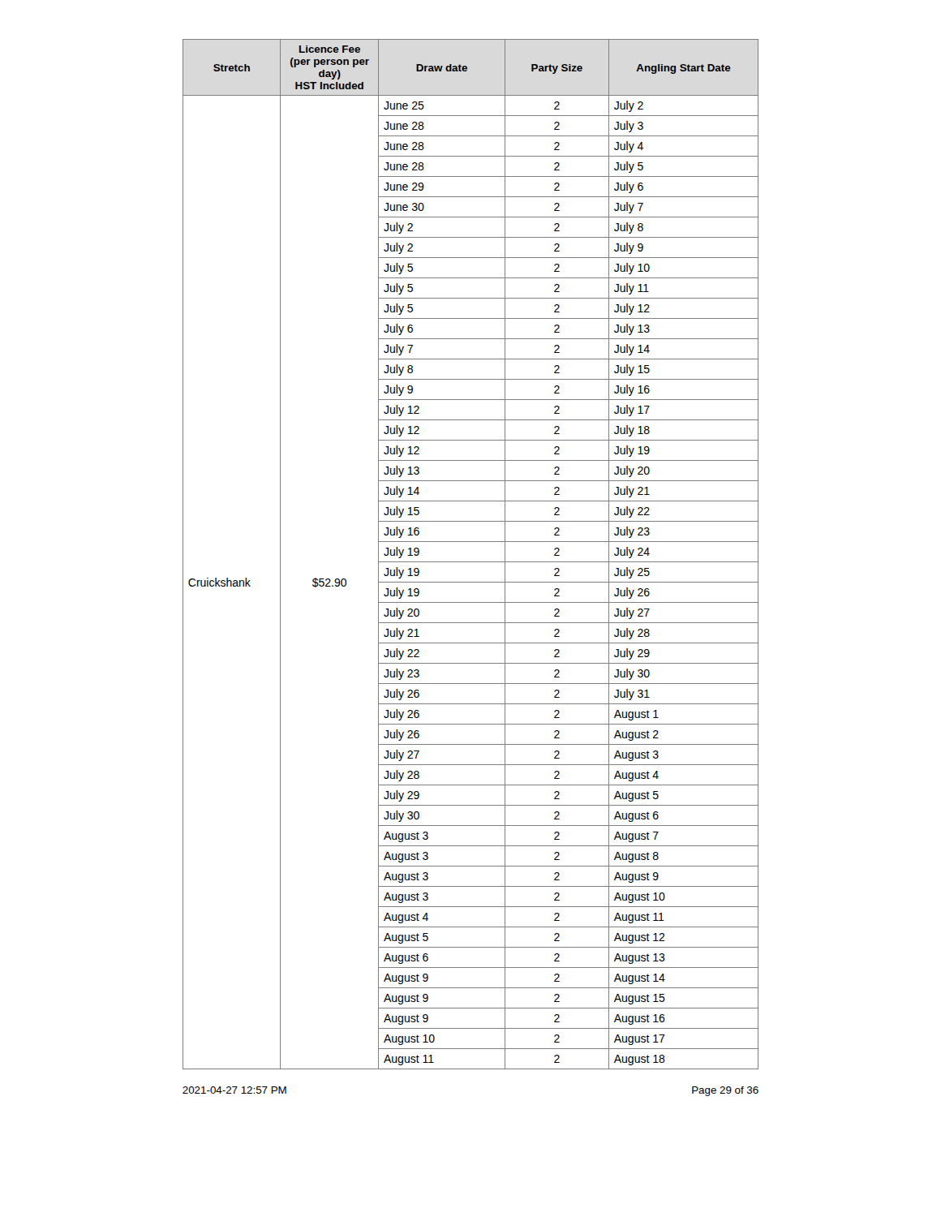| Stretch | Licence Fee (per person per day) HST Included | Draw date | Party Size | Angling Start Date |
| --- | --- | --- | --- | --- |
| Cruickshank | $52.90 | June 25 | 2 | July 2 |
| June 28 | 2 | July 3 |
| June 28 | 2 | July 4 |
| June 28 | 2 | July 5 |
| June 29 | 2 | July 6 |
| June 30 | 2 | July 7 |
| July 2 | 2 | July 8 |
| July 2 | 2 | July 9 |
| July 5 | 2 | July 10 |
| July 5 | 2 | July 11 |
| July 5 | 2 | July 12 |
| July 6 | 2 | July 13 |
| July 7 | 2 | July 14 |
| July 8 | 2 | July 15 |
| July 9 | 2 | July 16 |
| July 12 | 2 | July 17 |
| July 12 | 2 | July 18 |
| July 12 | 2 | July 19 |
| July 13 | 2 | July 20 |
| July 14 | 2 | July 21 |
| July 15 | 2 | July 22 |
| July 16 | 2 | July 23 |
| July 19 | 2 | July 24 |
| July 19 | 2 | July 25 |
| July 19 | 2 | July 26 |
| July 20 | 2 | July 27 |
| July 21 | 2 | July 28 |
| July 22 | 2 | July 29 |
| July 23 | 2 | July 30 |
| July 26 | 2 | July 31 |
| July 26 | 2 | August 1 |
| July 26 | 2 | August 2 |
| July 27 | 2 | August 3 |
| July 28 | 2 | August 4 |
| July 29 | 2 | August 5 |
| July 30 | 2 | August 6 |
| August 3 | 2 | August 7 |
| August 3 | 2 | August 8 |
| August 3 | 2 | August 9 |
| August 3 | 2 | August 10 |
| August 4 | 2 | August 11 |
| August 5 | 2 | August 12 |
| August 6 | 2 | August 13 |
| August 9 | 2 | August 14 |
| August 9 | 2 | August 15 |
| August 9 | 2 | August 16 |
| August 10 | 2 | August 17 |
| August 11 | 2 | August 18 |
2021-04-27 12:57 PM
Page 29 of 36